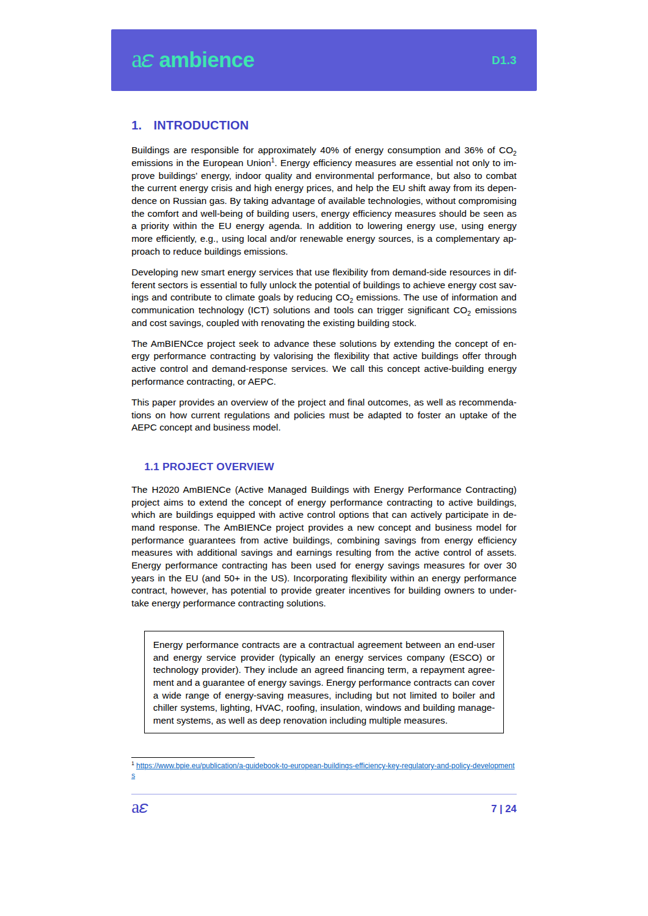a𝜀 ambience
D1.3
1. INTRODUCTION
Buildings are responsible for approximately 40% of energy consumption and 36% of CO2 emissions in the European Union1. Energy efficiency measures are essential not only to improve buildings’ energy, indoor quality and environmental performance, but also to combat the current energy crisis and high energy prices, and help the EU shift away from its dependence on Russian gas. By taking advantage of available technologies, without compromising the comfort and well-being of building users, energy efficiency measures should be seen as a priority within the EU energy agenda. In addition to lowering energy use, using energy more efficiently, e.g., using local and/or renewable energy sources, is a complementary approach to reduce buildings emissions.
Developing new smart energy services that use flexibility from demand-side resources in different sectors is essential to fully unlock the potential of buildings to achieve energy cost savings and contribute to climate goals by reducing CO2 emissions. The use of information and communication technology (ICT) solutions and tools can trigger significant CO2 emissions and cost savings, coupled with renovating the existing building stock.
The AmBIENCce project seek to advance these solutions by extending the concept of energy performance contracting by valorising the flexibility that active buildings offer through active control and demand-response services. We call this concept active-building energy performance contracting, or AEPC.
This paper provides an overview of the project and final outcomes, as well as recommendations on how current regulations and policies must be adapted to foster an uptake of the AEPC concept and business model.
1.1 PROJECT OVERVIEW
The H2020 AmBIENCe (Active Managed Buildings with Energy Performance Contracting) project aims to extend the concept of energy performance contracting to active buildings, which are buildings equipped with active control options that can actively participate in demand response. The AmBIENCe project provides a new concept and business model for performance guarantees from active buildings, combining savings from energy efficiency measures with additional savings and earnings resulting from the active control of assets. Energy performance contracting has been used for energy savings measures for over 30 years in the EU (and 50+ in the US). Incorporating flexibility within an energy performance contract, however, has potential to provide greater incentives for building owners to undertake energy performance contracting solutions.
Energy performance contracts are a contractual agreement between an end-user and energy service provider (typically an energy services company (ESCO) or technology provider). They include an agreed financing term, a repayment agreement and a guarantee of energy savings. Energy performance contracts can cover a wide range of energy-saving measures, including but not limited to boiler and chiller systems, lighting, HVAC, roofing, insulation, windows and building management systems, as well as deep renovation including multiple measures.
1 https://www.bpie.eu/publication/a-guidebook-to-european-buildings-efficiency-key-regulatory-and-policy-developments
a𝜀
7 | 24